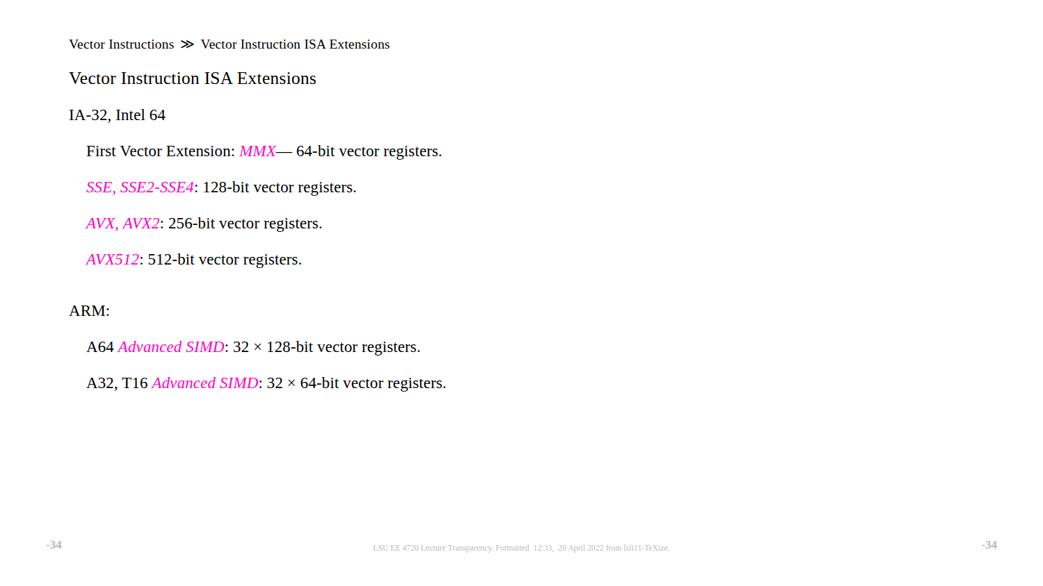Vector Instructions ≫ Vector Instruction ISA Extensions
Vector Instruction ISA Extensions
IA-32, Intel 64
First Vector Extension: MMX— 64-bit vector registers.
SSE, SSE2-SSE4: 128-bit vector registers.
AVX, AVX2: 256-bit vector registers.
AVX512: 512-bit vector registers.
ARM:
A64 Advanced SIMD: 32 × 128-bit vector registers.
A32, T16 Advanced SIMD: 32 × 64-bit vector registers.
-34
-34
LSU EE 4720 Lecture Transparency. Formatted 12:33, 20 April 2022 from lsli11-TeXize.